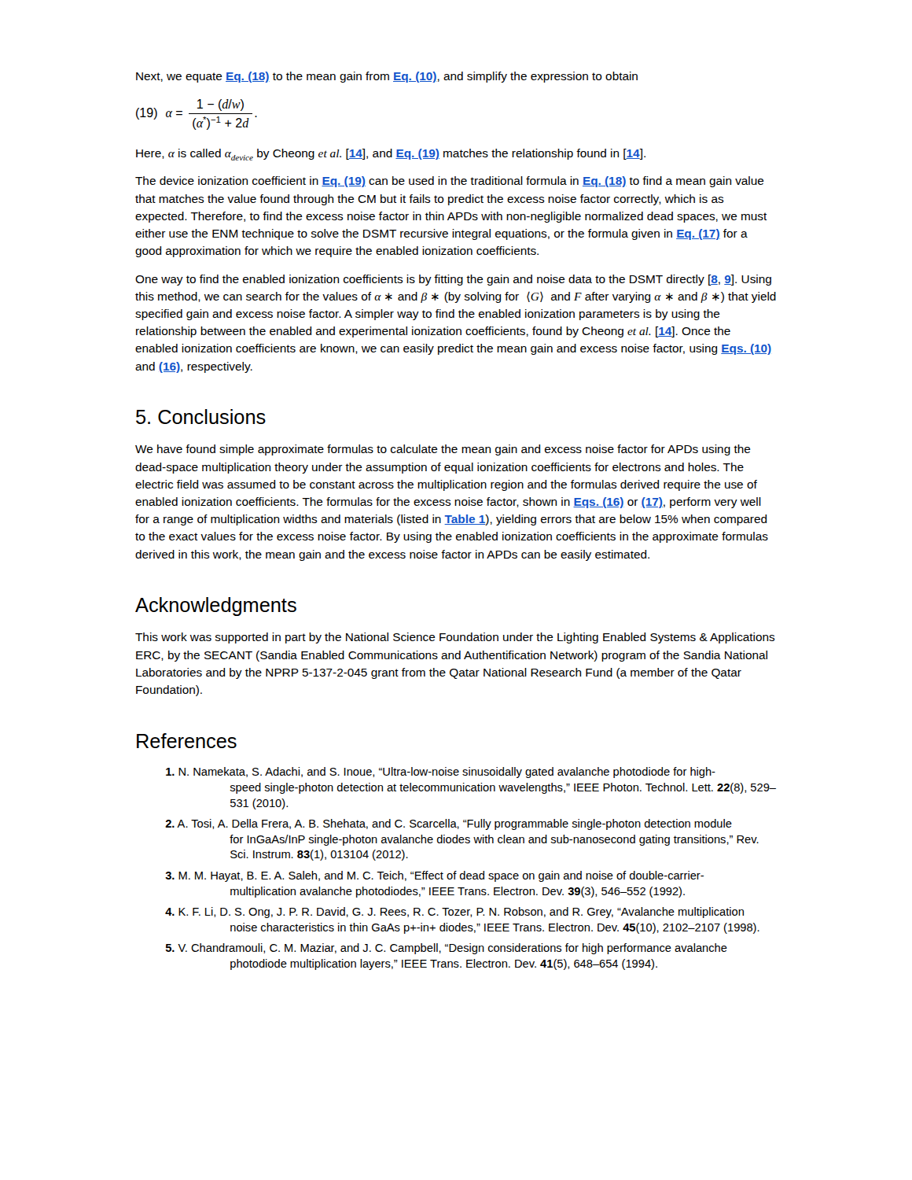Next, we equate Eq. (18) to the mean gain from Eq. (10), and simplify the expression to obtain
(19) α = 1 − (d/w) (α*)−1 + 2d .
Here, α is called αdevice by Cheong et al. [14], and Eq. (19) matches the relationship found in [14].
The device ionization coefficient in Eq. (19) can be used in the traditional formula in Eq. (18) to find a mean gain value that matches the value found through the CM but it fails to predict the excess noise factor correctly, which is as expected. Therefore, to find the excess noise factor in thin APDs with non-negligible normalized dead spaces, we must either use the ENM technique to solve the DSMT recursive integral equations, or the formula given in Eq. (17) for a good approximation for which we require the enabled ionization coefficients.
One way to find the enabled ionization coefficients is by fitting the gain and noise data to the DSMT directly [8, 9]. Using this method, we can search for the values of α ∗ and β ∗ (by solving for ⟨G⟩ and F after varying α ∗ and β ∗) that yield specified gain and excess noise factor. A simpler way to find the enabled ionization parameters is by using the relationship between the enabled and experimental ionization coefficients, found by Cheong et al. [14]. Once the enabled ionization coefficients are known, we can easily predict the mean gain and excess noise factor, using Eqs. (10) and (16), respectively.
5. Conclusions
We have found simple approximate formulas to calculate the mean gain and excess noise factor for APDs using the dead-space multiplication theory under the assumption of equal ionization coefficients for electrons and holes. The electric field was assumed to be constant across the multiplication region and the formulas derived require the use of enabled ionization coefficients. The formulas for the excess noise factor, shown in Eqs. (16) or (17), perform very well for a range of multiplication widths and materials (listed in Table 1), yielding errors that are below 15% when compared to the exact values for the excess noise factor. By using the enabled ionization coefficients in the approximate formulas derived in this work, the mean gain and the excess noise factor in APDs can be easily estimated.
Acknowledgments
This work was supported in part by the National Science Foundation under the Lighting Enabled Systems & Applications ERC, by the SECANT (Sandia Enabled Communications and Authentification Network) program of the Sandia National Laboratories and by the NPRP 5-137-2-045 grant from the Qatar National Research Fund (a member of the Qatar Foundation).
References
1. N. Namekata, S. Adachi, and S. Inoue, “Ultra-low-noise sinusoidally gated avalanche photodiode for high-speed single-photon detection at telecommunication wavelengths,” IEEE Photon. Technol. Lett. 22(8), 529–531 (2010).
2. A. Tosi, A. Della Frera, A. B. Shehata, and C. Scarcella, “Fully programmable single-photon detection module for InGaAs/InP single-photon avalanche diodes with clean and sub-nanosecond gating transitions,” Rev. Sci. Instrum. 83(1), 013104 (2012).
3. M. M. Hayat, B. E. A. Saleh, and M. C. Teich, “Effect of dead space on gain and noise of double-carrier-multiplication avalanche photodiodes,” IEEE Trans. Electron. Dev. 39(3), 546–552 (1992).
4. K. F. Li, D. S. Ong, J. P. R. David, G. J. Rees, R. C. Tozer, P. N. Robson, and R. Grey, “Avalanche multiplication noise characteristics in thin GaAs p+-in+ diodes,” IEEE Trans. Electron. Dev. 45(10), 2102–2107 (1998).
5. V. Chandramouli, C. M. Maziar, and J. C. Campbell, “Design considerations for high performance avalanche photodiode multiplication layers,” IEEE Trans. Electron. Dev. 41(5), 648–654 (1994).